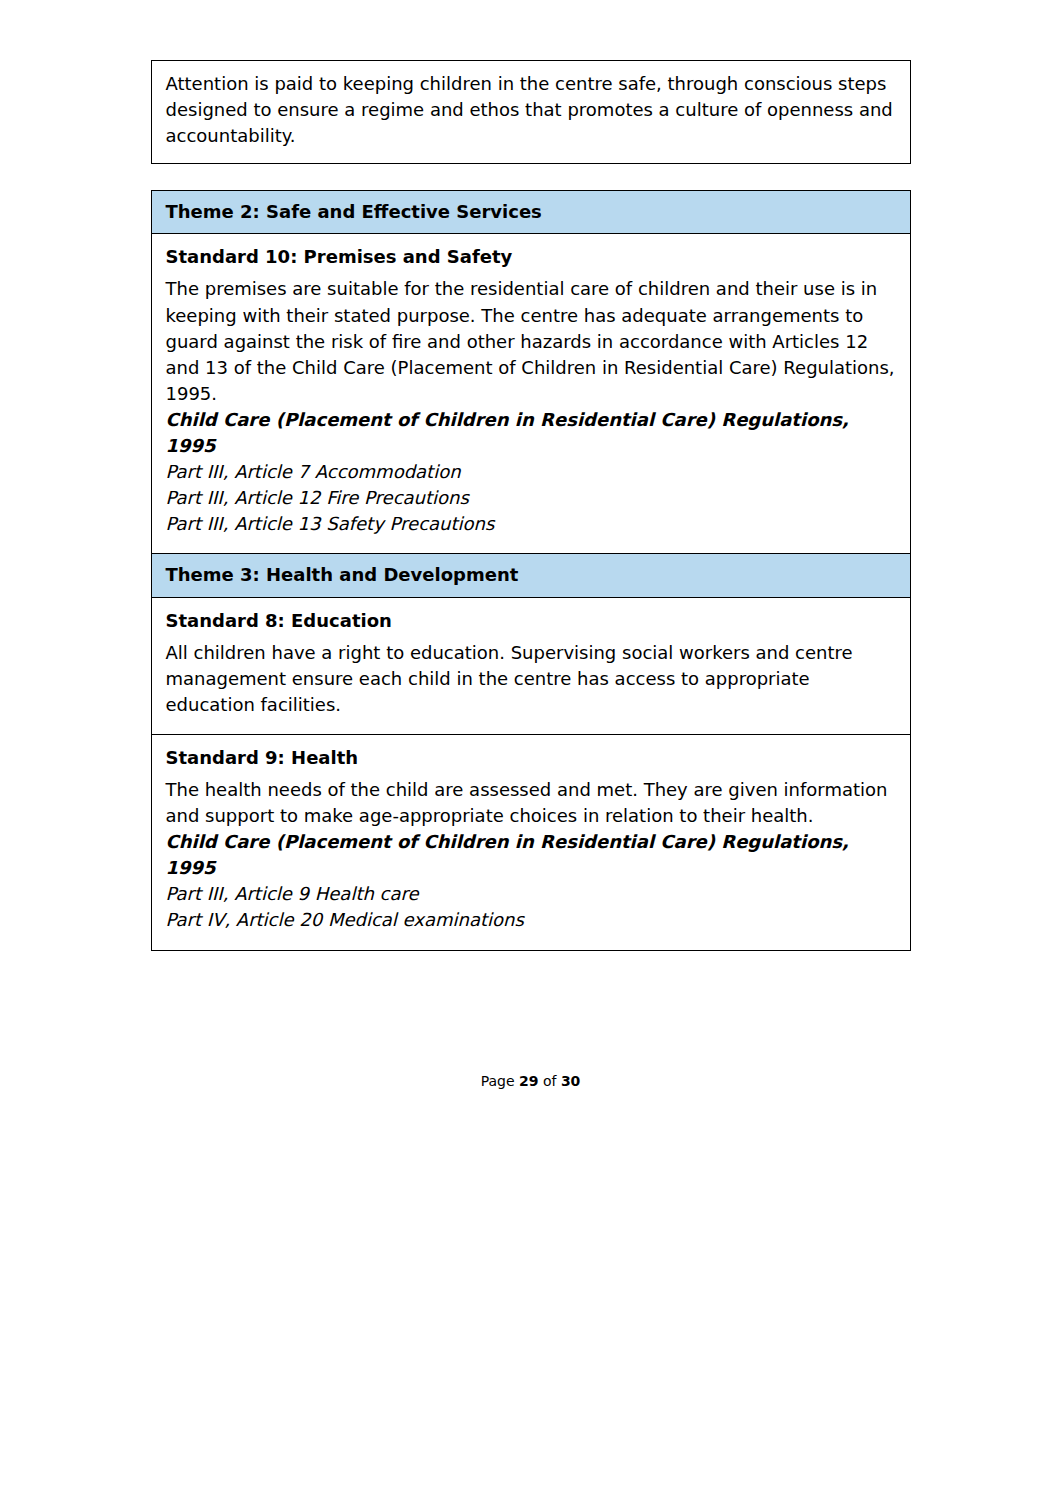Attention is paid to keeping children in the centre safe, through conscious steps designed to ensure a regime and ethos that promotes a culture of openness and accountability.
Theme 2: Safe and Effective Services
Standard 10: Premises and Safety
The premises are suitable for the residential care of children and their use is in keeping with their stated purpose. The centre has adequate arrangements to guard against the risk of fire and other hazards in accordance with Articles 12 and 13 of the Child Care (Placement of Children in Residential Care) Regulations, 1995.
Child Care (Placement of Children in Residential Care) Regulations, 1995
Part III, Article 7 Accommodation Part III, Article 12 Fire Precautions Part III, Article 13 Safety Precautions
Theme 3: Health and Development
Standard 8: Education
All children have a right to education. Supervising social workers and centre management ensure each child in the centre has access to appropriate education facilities.
Standard 9: Health
The health needs of the child are assessed and met. They are given information and support to make age-appropriate choices in relation to their health.
Child Care (Placement of Children in Residential Care) Regulations, 1995
Part III, Article 9 Health care Part IV, Article 20 Medical examinations
Page 29 of 30